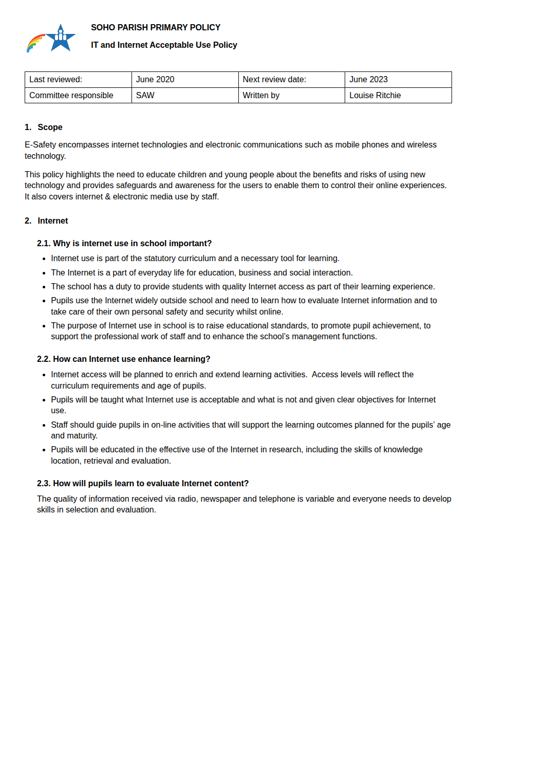SOHO PARISH PRIMARY POLICY
IT and Internet Acceptable Use Policy
| Last reviewed: | June 2020 | Next review date: | June 2023 |
| Committee responsible | SAW | Written by | Louise Ritchie |
1. Scope
E-Safety encompasses internet technologies and electronic communications such as mobile phones and wireless technology.
This policy highlights the need to educate children and young people about the benefits and risks of using new technology and provides safeguards and awareness for the users to enable them to control their online experiences. It also covers internet & electronic media use by staff.
2. Internet
2.1. Why is internet use in school important?
Internet use is part of the statutory curriculum and a necessary tool for learning.
The Internet is a part of everyday life for education, business and social interaction.
The school has a duty to provide students with quality Internet access as part of their learning experience.
Pupils use the Internet widely outside school and need to learn how to evaluate Internet information and to take care of their own personal safety and security whilst online.
The purpose of Internet use in school is to raise educational standards, to promote pupil achievement, to support the professional work of staff and to enhance the school’s management functions.
2.2. How can Internet use enhance learning?
Internet access will be planned to enrich and extend learning activities. Access levels will reflect the curriculum requirements and age of pupils.
Pupils will be taught what Internet use is acceptable and what is not and given clear objectives for Internet use.
Staff should guide pupils in on-line activities that will support the learning outcomes planned for the pupils’ age and maturity.
Pupils will be educated in the effective use of the Internet in research, including the skills of knowledge location, retrieval and evaluation.
2.3. How will pupils learn to evaluate Internet content?
The quality of information received via radio, newspaper and telephone is variable and everyone needs to develop skills in selection and evaluation.